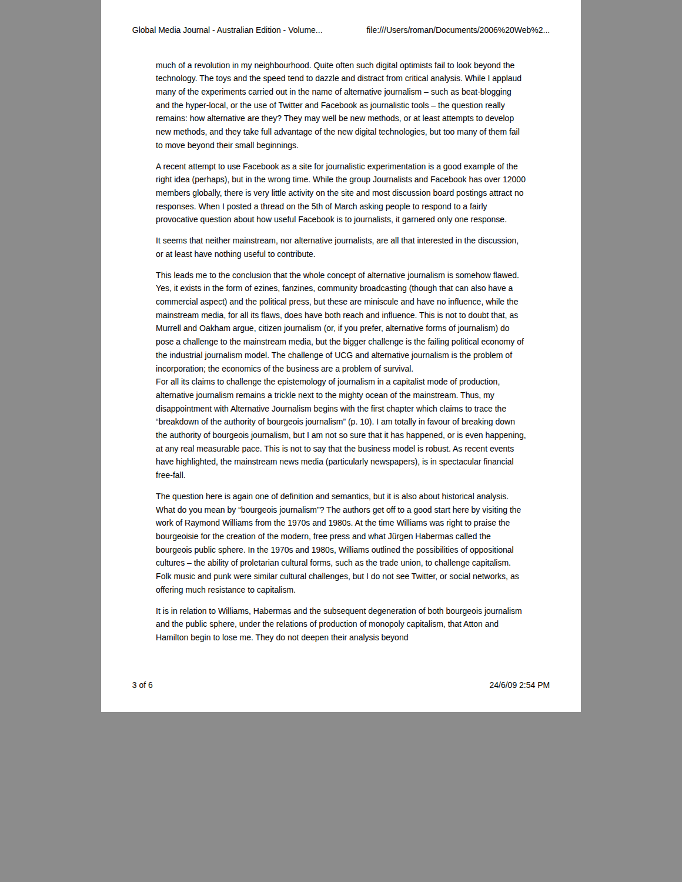Global Media Journal - Australian Edition - Volume... file:///Users/roman/Documents/2006%20Web%2...
much of a revolution in my neighbourhood. Quite often such digital optimists fail to look beyond the technology. The toys and the speed tend to dazzle and distract from critical analysis. While I applaud many of the experiments carried out in the name of alternative journalism – such as beat-blogging and the hyper-local, or the use of Twitter and Facebook as journalistic tools – the question really remains: how alternative are they? They may well be new methods, or at least attempts to develop new methods, and they take full advantage of the new digital technologies, but too many of them fail to move beyond their small beginnings.
A recent attempt to use Facebook as a site for journalistic experimentation is a good example of the right idea (perhaps), but in the wrong time. While the group Journalists and Facebook has over 12000 members globally, there is very little activity on the site and most discussion board postings attract no responses. When I posted a thread on the 5th of March asking people to respond to a fairly provocative question about how useful Facebook is to journalists, it garnered only one response.
It seems that neither mainstream, nor alternative journalists, are all that interested in the discussion, or at least have nothing useful to contribute.
This leads me to the conclusion that the whole concept of alternative journalism is somehow flawed. Yes, it exists in the form of ezines, fanzines, community broadcasting (though that can also have a commercial aspect) and the political press, but these are miniscule and have no influence, while the mainstream media, for all its flaws, does have both reach and influence. This is not to doubt that, as Murrell and Oakham argue, citizen journalism (or, if you prefer, alternative forms of journalism) do pose a challenge to the mainstream media, but the bigger challenge is the failing political economy of the industrial journalism model. The challenge of UCG and alternative journalism is the problem of incorporation; the economics of the business are a problem of survival.
For all its claims to challenge the epistemology of journalism in a capitalist mode of production, alternative journalism remains a trickle next to the mighty ocean of the mainstream. Thus, my disappointment with Alternative Journalism begins with the first chapter which claims to trace the “breakdown of the authority of bourgeois journalism” (p. 10). I am totally in favour of breaking down the authority of bourgeois journalism, but I am not so sure that it has happened, or is even happening, at any real measurable pace. This is not to say that the business model is robust. As recent events have highlighted, the mainstream news media (particularly newspapers), is in spectacular financial free-fall.
The question here is again one of definition and semantics, but it is also about historical analysis. What do you mean by “bourgeois journalism”? The authors get off to a good start here by visiting the work of Raymond Williams from the 1970s and 1980s. At the time Williams was right to praise the bourgeoisie for the creation of the modern, free press and what Jürgen Habermas called the bourgeois public sphere. In the 1970s and 1980s, Williams outlined the possibilities of oppositional cultures – the ability of proletarian cultural forms, such as the trade union, to challenge capitalism. Folk music and punk were similar cultural challenges, but I do not see Twitter, or social networks, as offering much resistance to capitalism.
It is in relation to Williams, Habermas and the subsequent degeneration of both bourgeois journalism and the public sphere, under the relations of production of monopoly capitalism, that Atton and Hamilton begin to lose me. They do not deepen their analysis beyond
3 of 6 24/6/09 2:54 PM